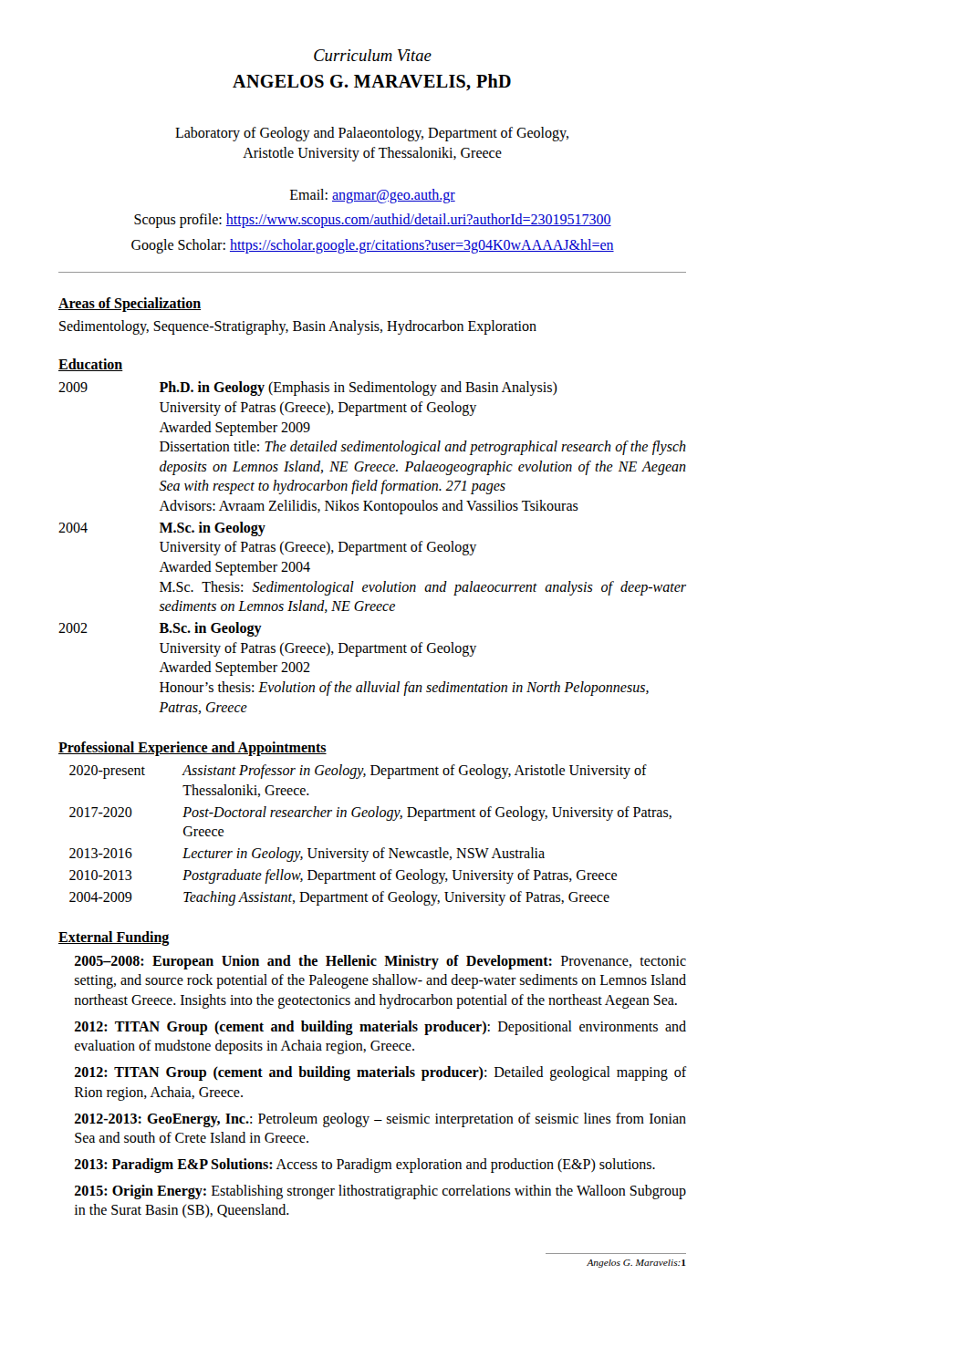Curriculum Vitae
ANGELOS G. MARAVELIS, PhD
Laboratory of Geology and Palaeontology, Department of Geology,
Aristotle University of Thessaloniki, Greece
Email: angmar@geo.auth.gr
Scopus profile: https://www.scopus.com/authid/detail.uri?authorId=23019517300
Google Scholar: https://scholar.google.gr/citations?user=3g04K0wAAAAJ&hl=en
Areas of Specialization
Sedimentology, Sequence-Stratigraphy, Basin Analysis, Hydrocarbon Exploration
Education
| 2009 | Ph.D. in Geology (Emphasis in Sedimentology and Basin Analysis) University of Patras (Greece), Department of Geology Awarded September 2009 Dissertation title: The detailed sedimentological and petrographical research of the flysch deposits on Lemnos Island, NE Greece. Palaeogeographic evolution of the NE Aegean Sea with respect to hydrocarbon field formation. 271 pages Advisors: Avraam Zelilidis, Nikos Kontopoulos and Vassilios Tsikouras |
| 2004 | M.Sc. in Geology University of Patras (Greece), Department of Geology Awarded September 2004 M.Sc. Thesis: Sedimentological evolution and palaeocurrent analysis of deep-water sediments on Lemnos Island, NE Greece |
| 2002 | B.Sc. in Geology University of Patras (Greece), Department of Geology Awarded September 2002 Honour’s thesis: Evolution of the alluvial fan sedimentation in North Peloponnesus, Patras, Greece |
Professional Experience and Appointments
| 2020-present | Assistant Professor in Geology, Department of Geology, Aristotle University of Thessaloniki, Greece. |
| 2017-2020 | Post-Doctoral researcher in Geology, Department of Geology, University of Patras, Greece |
| 2013-2016 | Lecturer in Geology, University of Newcastle, NSW Australia |
| 2010-2013 | Postgraduate fellow, Department of Geology, University of Patras, Greece |
| 2004-2009 | Teaching Assistant , Department of Geology, University of Patras, Greece |
External Funding
2005–2008: European Union and the Hellenic Ministry of Development: Provenance, tectonic setting, and source rock potential of the Paleogene shallow- and deep-water sediments on Lemnos Island northeast Greece. Insights into the geotectonics and hydrocarbon potential of the northeast Aegean Sea.
2012: TITAN Group (cement and building materials producer): Depositional environments and evaluation of mudstone deposits in Achaia region, Greece.
2012: TITAN Group (cement and building materials producer): Detailed geological mapping of Rion region, Achaia, Greece.
2012-2013: GeoEnergy, Inc.: Petroleum geology – seismic interpretation of seismic lines from Ionian Sea and south of Crete Island in Greece.
2013: Paradigm E&P Solutions: Access to Paradigm exploration and production (E&P) solutions.
2015: Origin Energy: Establishing stronger lithostratigraphic correlations within the Walloon Subgroup in the Surat Basin (SB), Queensland.
Angelos G. Maravelis:1